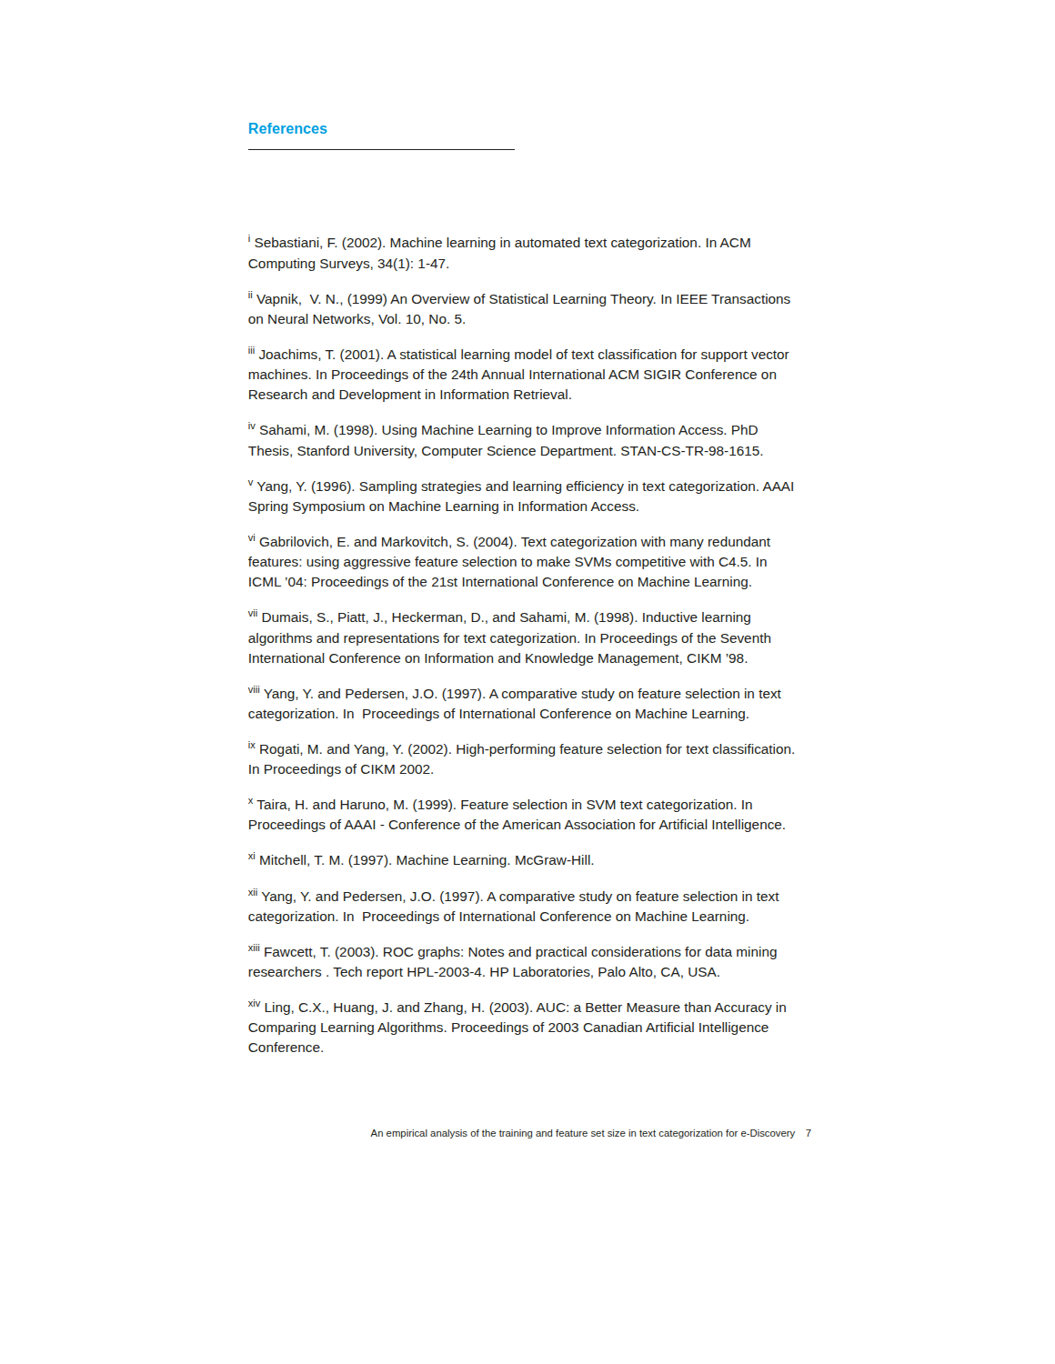References
i Sebastiani, F. (2002). Machine learning in automated text categorization. In ACM Computing Surveys, 34(1): 1-47.
ii Vapnik, V. N., (1999) An Overview of Statistical Learning Theory. In IEEE Transactions on Neural Networks, Vol. 10, No. 5.
iii Joachims, T. (2001). A statistical learning model of text classification for support vector machines. In Proceedings of the 24th Annual International ACM SIGIR Conference on Research and Development in Information Retrieval.
iv Sahami, M. (1998). Using Machine Learning to Improve Information Access. PhD Thesis, Stanford University, Computer Science Department. STAN-CS-TR-98-1615.
v Yang, Y. (1996). Sampling strategies and learning efficiency in text categorization. AAAI Spring Symposium on Machine Learning in Information Access.
vi Gabrilovich, E. and Markovitch, S. (2004). Text categorization with many redundant features: using aggressive feature selection to make SVMs competitive with C4.5. In ICML ’04: Proceedings of the 21st International Conference on Machine Learning.
vii Dumais, S., Piatt, J., Heckerman, D., and Sahami, M. (1998). Inductive learning algorithms and representations for text categorization. In Proceedings of the Seventh International Conference on Information and Knowledge Management, CIKM ’98.
viii Yang, Y. and Pedersen, J.O. (1997). A comparative study on feature selection in text categorization. In Proceedings of International Conference on Machine Learning.
ix Rogati, M. and Yang, Y. (2002). High-performing feature selection for text classification. In Proceedings of CIKM 2002.
x Taira, H. and Haruno, M. (1999). Feature selection in SVM text categorization. In Proceedings of AAAI - Conference of the American Association for Artificial Intelligence.
xi Mitchell, T. M. (1997). Machine Learning. McGraw-Hill.
xii Yang, Y. and Pedersen, J.O. (1997). A comparative study on feature selection in text categorization. In Proceedings of International Conference on Machine Learning.
xiii Fawcett, T. (2003). ROC graphs: Notes and practical considerations for data mining researchers . Tech report HPL-2003-4. HP Laboratories, Palo Alto, CA, USA.
xiv Ling, C.X., Huang, J. and Zhang, H. (2003). AUC: a Better Measure than Accuracy in Comparing Learning Algorithms. Proceedings of 2003 Canadian Artificial Intelligence Conference.
An empirical analysis of the training and feature set size in text categorization for e-Discovery7